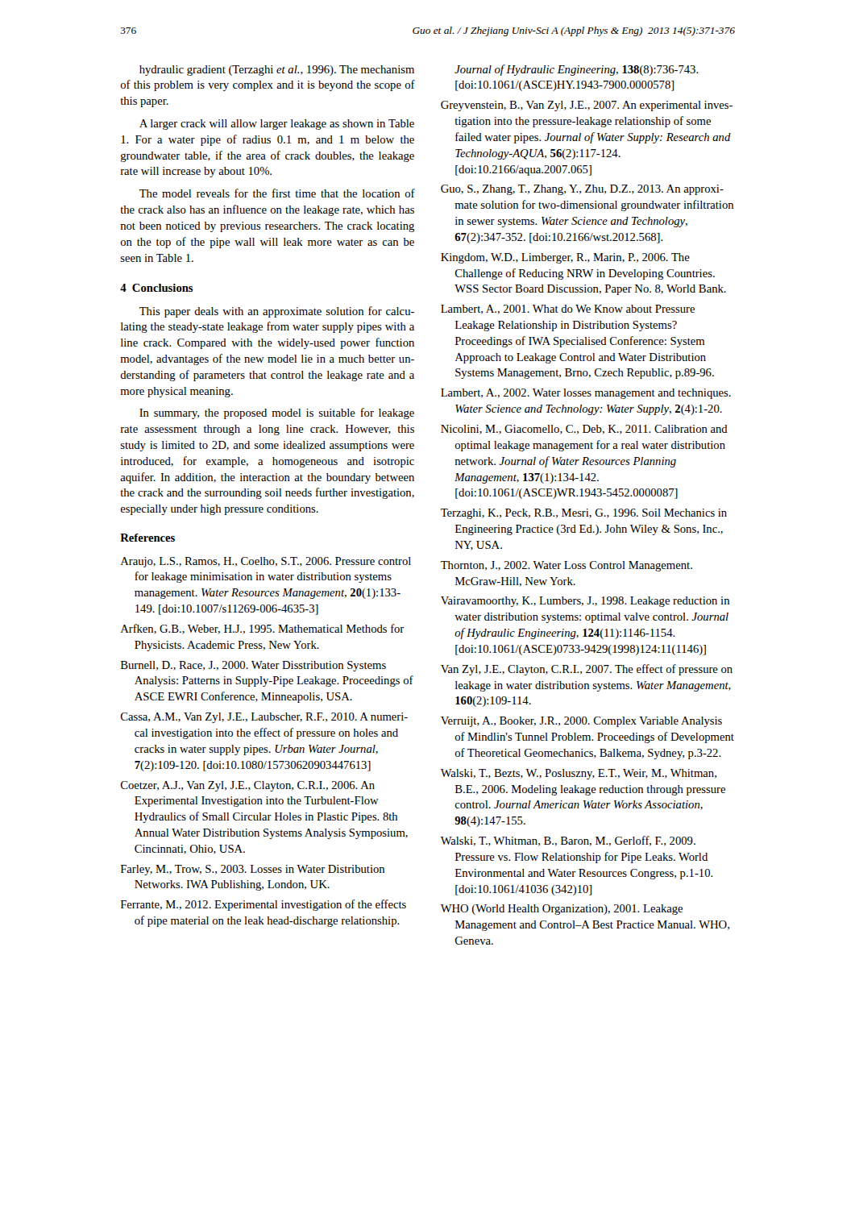376 Guo et al. / J Zhejiang Univ-Sci A (Appl Phys & Eng) 2013 14(5):371-376
hydraulic gradient (Terzaghi et al., 1996). The mechanism of this problem is very complex and it is beyond the scope of this paper.
A larger crack will allow larger leakage as shown in Table 1. For a water pipe of radius 0.1 m, and 1 m below the groundwater table, if the area of crack doubles, the leakage rate will increase by about 10%.
The model reveals for the first time that the location of the crack also has an influence on the leakage rate, which has not been noticed by previous researchers. The crack locating on the top of the pipe wall will leak more water as can be seen in Table 1.
4 Conclusions
This paper deals with an approximate solution for calculating the steady-state leakage from water supply pipes with a line crack. Compared with the widely-used power function model, advantages of the new model lie in a much better understanding of parameters that control the leakage rate and a more physical meaning.
In summary, the proposed model is suitable for leakage rate assessment through a long line crack. However, this study is limited to 2D, and some idealized assumptions were introduced, for example, a homogeneous and isotropic aquifer. In addition, the interaction at the boundary between the crack and the surrounding soil needs further investigation, especially under high pressure conditions.
References
Araujo, L.S., Ramos, H., Coelho, S.T., 2006. Pressure control for leakage minimisation in water distribution systems management. Water Resources Management, 20(1):133-149. [doi:10.1007/s11269-006-4635-3]
Arfken, G.B., Weber, H.J., 1995. Mathematical Methods for Physicists. Academic Press, New York.
Burnell, D., Race, J., 2000. Water Disstribution Systems Analysis: Patterns in Supply-Pipe Leakage. Proceedings of ASCE EWRI Conference, Minneapolis, USA.
Cassa, A.M., Van Zyl, J.E., Laubscher, R.F., 2010. A numerical investigation into the effect of pressure on holes and cracks in water supply pipes. Urban Water Journal, 7(2):109-120. [doi:10.1080/15730620903447613]
Coetzer, A.J., Van Zyl, J.E., Clayton, C.R.I., 2006. An Experimental Investigation into the Turbulent-Flow Hydraulics of Small Circular Holes in Plastic Pipes. 8th Annual Water Distribution Systems Analysis Symposium, Cincinnati, Ohio, USA.
Farley, M., Trow, S., 2003. Losses in Water Distribution Networks. IWA Publishing, London, UK.
Ferrante, M., 2012. Experimental investigation of the effects of pipe material on the leak head-discharge relationship. Journal of Hydraulic Engineering, 138(8):736-743. [doi:10.1061/(ASCE)HY.1943-7900.0000578]
Greyvenstein, B., Van Zyl, J.E., 2007. An experimental investigation into the pressure-leakage relationship of some failed water pipes. Journal of Water Supply: Research and Technology-AQUA, 56(2):117-124. [doi:10.2166/aqua.2007.065]
Guo, S., Zhang, T., Zhang, Y., Zhu, D.Z., 2013. An approximate solution for two-dimensional groundwater infiltration in sewer systems. Water Science and Technology, 67(2):347-352. [doi:10.2166/wst.2012.568].
Kingdom, W.D., Limberger, R., Marin, P., 2006. The Challenge of Reducing NRW in Developing Countries. WSS Sector Board Discussion, Paper No. 8, World Bank.
Lambert, A., 2001. What do We Know about Pressure Leakage Relationship in Distribution Systems? Proceedings of IWA Specialised Conference: System Approach to Leakage Control and Water Distribution Systems Management, Brno, Czech Republic, p.89-96.
Lambert, A., 2002. Water losses management and techniques. Water Science and Technology: Water Supply, 2(4):1-20.
Nicolini, M., Giacomello, C., Deb, K., 2011. Calibration and optimal leakage management for a real water distribution network. Journal of Water Resources Planning Management, 137(1):134-142. [doi:10.1061/(ASCE)WR.1943-5452.0000087]
Terzaghi, K., Peck, R.B., Mesri, G., 1996. Soil Mechanics in Engineering Practice (3rd Ed.). John Wiley & Sons, Inc., NY, USA.
Thornton, J., 2002. Water Loss Control Management. McGraw-Hill, New York.
Vairavamoorthy, K., Lumbers, J., 1998. Leakage reduction in water distribution systems: optimal valve control. Journal of Hydraulic Engineering, 124(11):1146-1154. [doi:10.1061/(ASCE)0733-9429(1998)124:11(1146)]
Van Zyl, J.E., Clayton, C.R.I., 2007. The effect of pressure on leakage in water distribution systems. Water Management, 160(2):109-114.
Verruijt, A., Booker, J.R., 2000. Complex Variable Analysis of Mindlin's Tunnel Problem. Proceedings of Development of Theoretical Geomechanics, Balkema, Sydney, p.3-22.
Walski, T., Bezts, W., Posluszny, E.T., Weir, M., Whitman, B.E., 2006. Modeling leakage reduction through pressure control. Journal American Water Works Association, 98(4):147-155.
Walski, T., Whitman, B., Baron, M., Gerloff, F., 2009. Pressure vs. Flow Relationship for Pipe Leaks. World Environmental and Water Resources Congress, p.1-10. [doi:10.1061/41036 (342)10]
WHO (World Health Organization), 2001. Leakage Management and Control–A Best Practice Manual. WHO, Geneva.